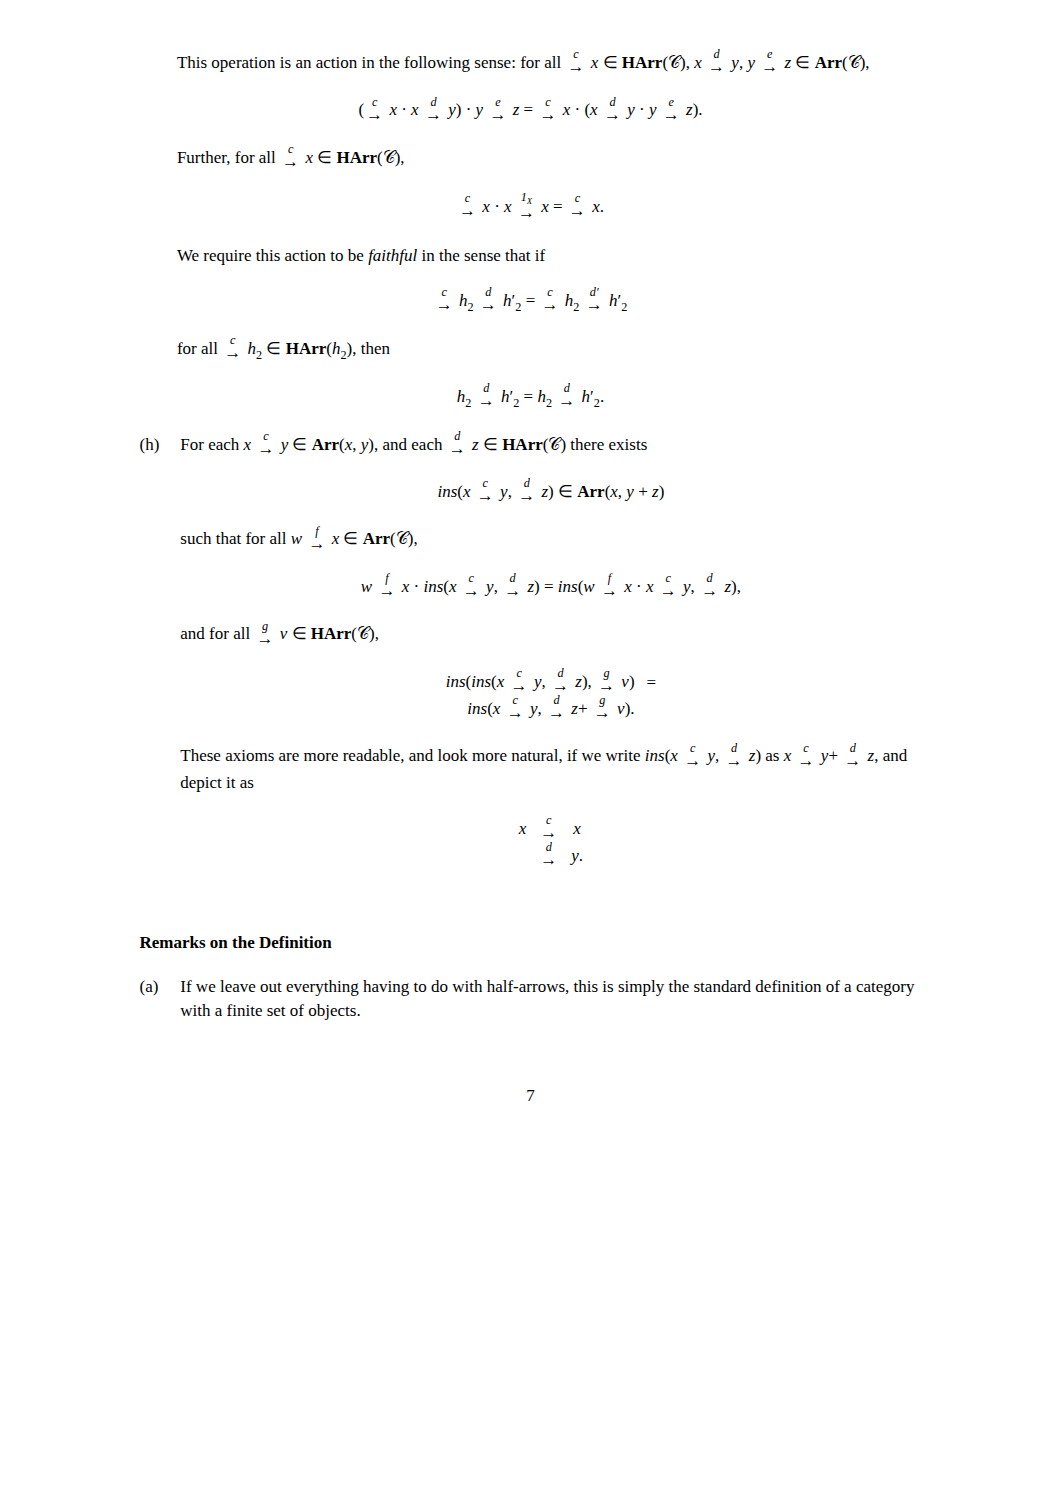This operation is an action in the following sense: for all c→ x ∈ HArr(𝒞), x d→ y, y e→ z ∈ Arr(𝒞),
(c→ x · x d→ y) · y e→ z = c→ x · (x d→ y · y e→ z).
Further, for all c→ x ∈ HArr(𝒞),
c→ x · x 1X→ x = c→ x.
We require this action to be faithful in the sense that if
c→ h 2 d→ h′2 = c→ h 2 d′→ h′2
for all c→ h 2 ∈ HArr(h 2), then
h 2 d→ h′2 = h 2 d→ h′2.
(h)
For each x c→ y ∈ Arr(x, y), and each d→ z ∈ HArr(𝒞) there exists
ins(x c→ y, d→ z) ∈ Arr(x, y + z)
such that for all w f→ x ∈ Arr(𝒞),
w f→ x · ins(x c→ y, d→ z) = ins(w f→ x · x c→ y, d→ z),
and for all g→ v ∈ HArr(𝒞),
| ins ( ins ( x c → y , d → z ), g → v ) | = |
| ins ( x c → y , d → z + g → v ). | |
These axioms are more readable, and look more natural, if we write ins(x c→ y, d→ z) as x c→ y+ d→ z, and depict it as
| x | c → | x |
| | d → | y . |
Remarks on the Definition
(a)
If we leave out everything having to do with half-arrows, this is simply the standard definition of a category with a finite set of objects.
7